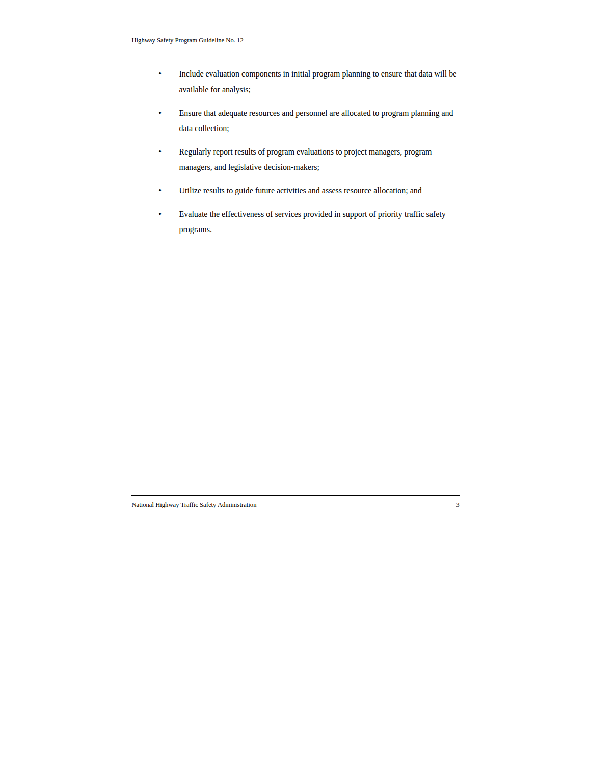Highway Safety Program Guideline No. 12
Include evaluation components in initial program planning to ensure that data will be available for analysis;
Ensure that adequate resources and personnel are allocated to program planning and data collection;
Regularly report results of program evaluations to project managers, program managers, and legislative decision-makers;
Utilize results to guide future activities and assess resource allocation; and
Evaluate the effectiveness of services provided in support of priority traffic safety programs.
National Highway Traffic Safety Administration 3